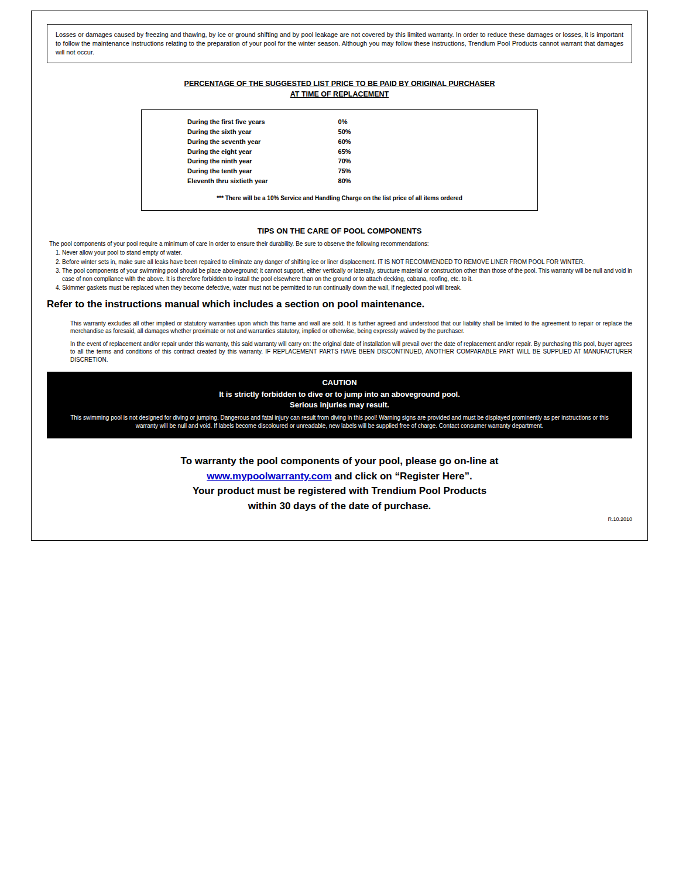Losses or damages caused by freezing and thawing, by ice or ground shifting and by pool leakage are not covered by this limited warranty. In order to reduce these damages or losses, it is important to follow the maintenance instructions relating to the preparation of your pool for the winter season. Although you may follow these instructions, Trendium Pool Products cannot warrant that damages will not occur.
PERCENTAGE OF THE SUGGESTED LIST PRICE TO BE PAID BY ORIGINAL PURCHASER
AT TIME OF REPLACEMENT
| During the first five years | 0% |
| During the sixth year | 50% |
| During the seventh year | 60% |
| During the eight year | 65% |
| During the ninth year | 70% |
| During the tenth year | 75% |
| Eleventh thru sixtieth year | 80% |
*** There will be a 10% Service and Handling Charge on the list price of all items ordered
TIPS ON THE CARE OF POOL COMPONENTS
The pool components of your pool require a minimum of care in order to ensure their durability. Be sure to observe the following recommendations:
Never allow your pool to stand empty of water.
Before winter sets in, make sure all leaks have been repaired to eliminate any danger of shifting ice or liner displacement. IT IS NOT RECOMMENDED TO REMOVE LINER FROM POOL FOR WINTER.
The pool components of your swimming pool should be place aboveground; it cannot support, either vertically or laterally, structure material or construction other than those of the pool. This warranty will be null and void in case of non compliance with the above. It is therefore forbidden to install the pool elsewhere than on the ground or to attach decking, cabana, roofing, etc. to it.
Skimmer gaskets must be replaced when they become defective, water must not be permitted to run continually down the wall, if neglected pool will break.
Refer to the instructions manual which includes a section on pool maintenance.
This warranty excludes all other implied or statutory warranties upon which this frame and wall are sold. It is further agreed and understood that our liability shall be limited to the agreement to repair or replace the merchandise as foresaid, all damages whether proximate or not and warranties statutory, implied or otherwise, being expressly waived by the purchaser.
In the event of replacement and/or repair under this warranty, this said warranty will carry on: the original date of installation will prevail over the date of replacement and/or repair. By purchasing this pool, buyer agrees to all the terms and conditions of this contract created by this warranty. IF REPLACEMENT PARTS HAVE BEEN DISCONTINUED, ANOTHER COMPARABLE PART WILL BE SUPPLIED AT MANUFACTURER DISCRETION.
CAUTION
It is strictly forbidden to dive or to jump into an aboveground pool.
Serious injuries may result.
This swimming pool is not designed for diving or jumping. Dangerous and fatal injury can result from diving in this pool! Warning signs are provided and must be displayed prominently as per instructions or this warranty will be null and void. If labels become discoloured or unreadable, new labels will be supplied free of charge. Contact consumer warranty department.
To warranty the pool components of your pool, please go on-line at
www.mypoolwarranty.com and click on “Register Here”.
Your product must be registered with Trendium Pool Products
within 30 days of the date of purchase.
R.10.2010